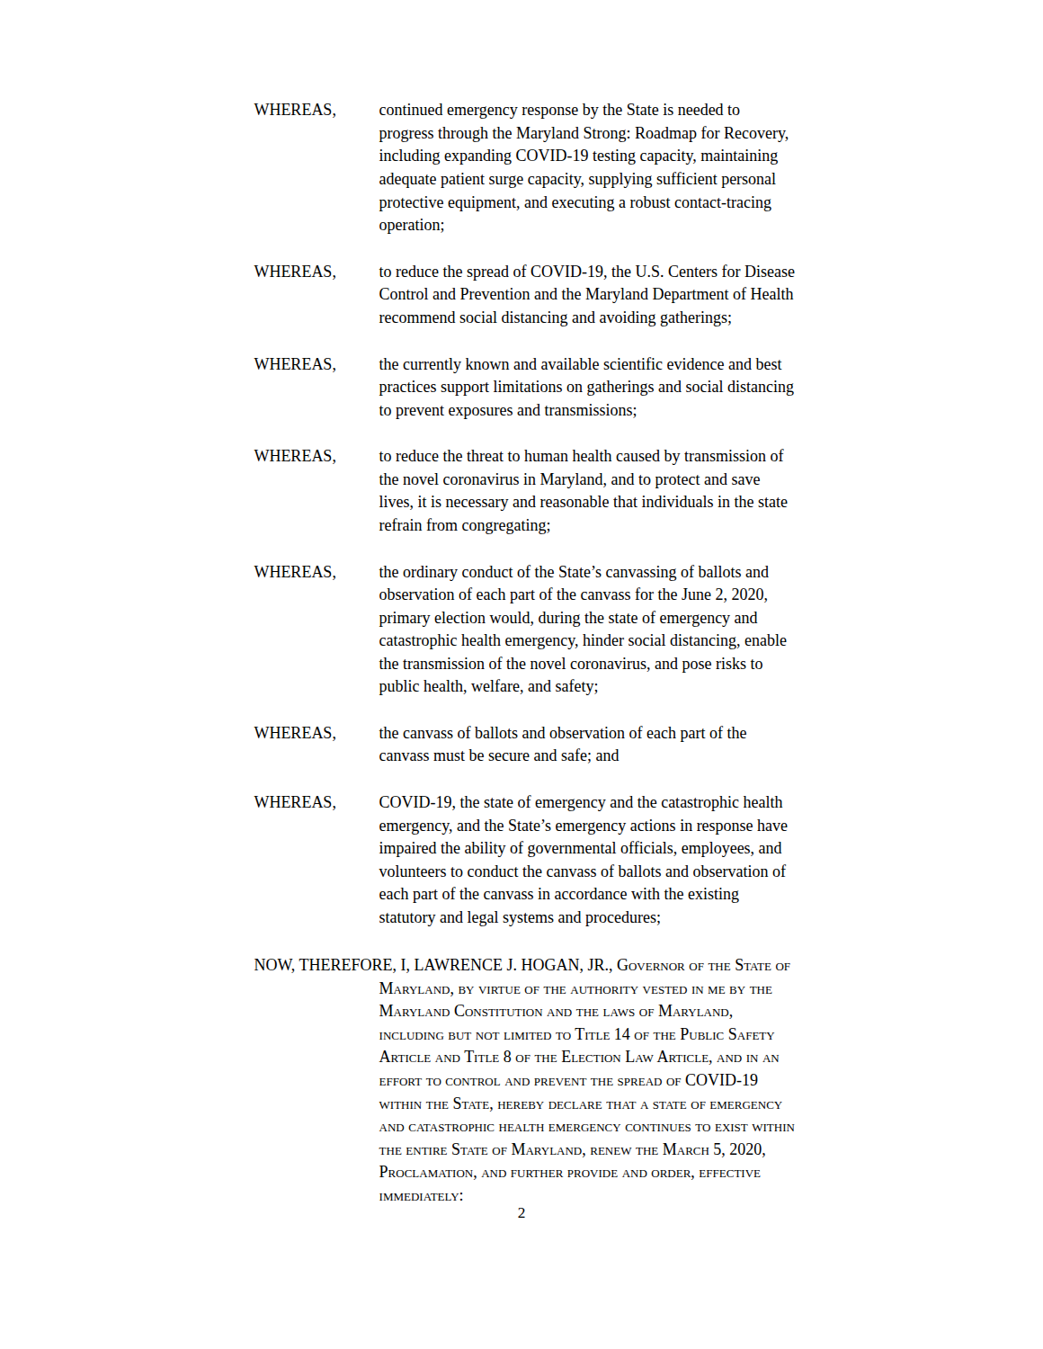| WHEREAS, | continued emergency response by the State is needed to progress through the Maryland Strong: Roadmap for Recovery, including expanding COVID-19 testing capacity, maintaining adequate patient surge capacity, supplying sufficient personal protective equipment, and executing a robust contact-tracing operation; |
| WHEREAS, | to reduce the spread of COVID-19, the U.S. Centers for Disease Control and Prevention and the Maryland Department of Health recommend social distancing and avoiding gatherings; |
| WHEREAS, | the currently known and available scientific evidence and best practices support limitations on gatherings and social distancing to prevent exposures and transmissions; |
| WHEREAS, | to reduce the threat to human health caused by transmission of the novel coronavirus in Maryland, and to protect and save lives, it is necessary and reasonable that individuals in the state refrain from congregating; |
| WHEREAS, | the ordinary conduct of the State’s canvassing of ballots and observation of each part of the canvass for the June 2, 2020, primary election would, during the state of emergency and catastrophic health emergency, hinder social distancing, enable the transmission of the novel coronavirus, and pose risks to public health, welfare, and safety; |
| WHEREAS, | the canvass of ballots and observation of each part of the canvass must be secure and safe; and |
| WHEREAS, | COVID-19, the state of emergency and the catastrophic health emergency, and the State’s emergency actions in response have impaired the ability of governmental officials, employees, and volunteers to conduct the canvass of ballots and observation of each part of the canvass in accordance with the existing statutory and legal systems and procedures; |
NOW, THEREFORE, I, LAWRENCE J. HOGAN, JR., Governor of the State of Maryland, by virtue of the authority vested in me by the Maryland Constitution and the laws of Maryland, including but not limited to Title 14 of the Public Safety Article and Title 8 of the Election Law Article, and in an effort to control and prevent the spread of COVID-19 within the State, hereby declare that a state of emergency and catastrophic health emergency continues to exist within the entire State of Maryland, renew the March 5, 2020, Proclamation, and further provide and order, effective immediately:
2